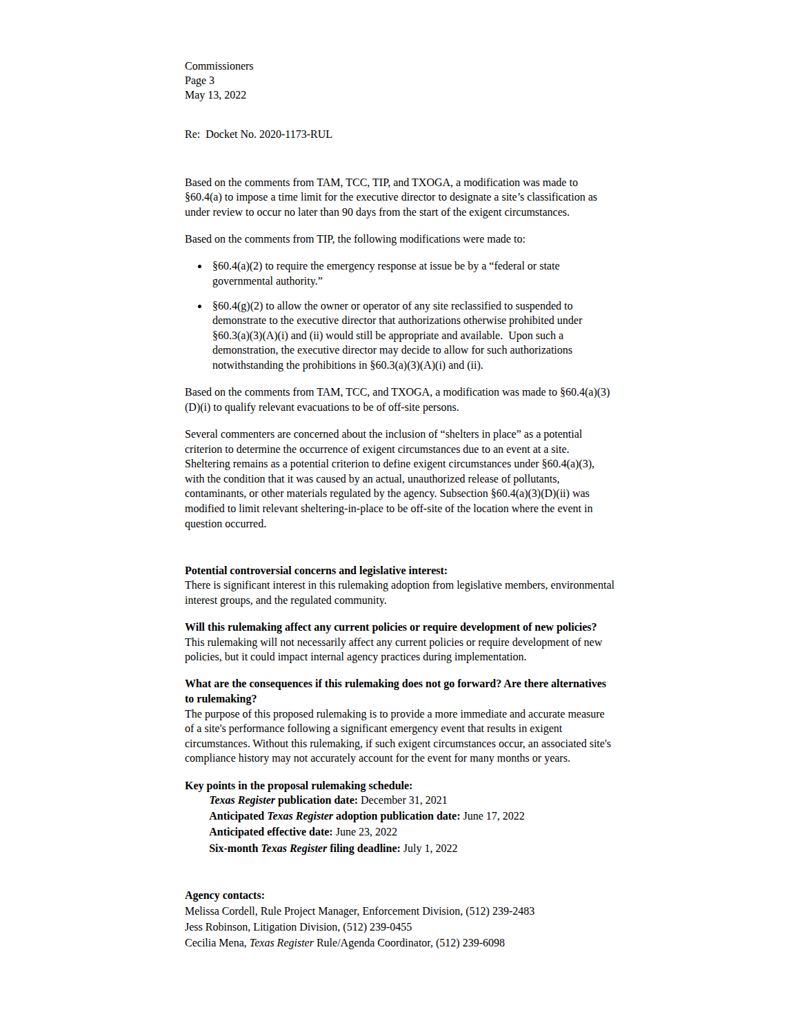Commissioners
Page 3
May 13, 2022
Re: Docket No. 2020-1173-RUL
Based on the comments from TAM, TCC, TIP, and TXOGA, a modification was made to §60.4(a) to impose a time limit for the executive director to designate a site’s classification as under review to occur no later than 90 days from the start of the exigent circumstances.
Based on the comments from TIP, the following modifications were made to:
§60.4(a)(2) to require the emergency response at issue be by a “federal or state governmental authority.”
§60.4(g)(2) to allow the owner or operator of any site reclassified to suspended to demonstrate to the executive director that authorizations otherwise prohibited under §60.3(a)(3)(A)(i) and (ii) would still be appropriate and available. Upon such a demonstration, the executive director may decide to allow for such authorizations notwithstanding the prohibitions in §60.3(a)(3)(A)(i) and (ii).
Based on the comments from TAM, TCC, and TXOGA, a modification was made to §60.4(a)(3)(D)(i) to qualify relevant evacuations to be of off-site persons.
Several commenters are concerned about the inclusion of “shelters in place” as a potential criterion to determine the occurrence of exigent circumstances due to an event at a site. Sheltering remains as a potential criterion to define exigent circumstances under §60.4(a)(3), with the condition that it was caused by an actual, unauthorized release of pollutants, contaminants, or other materials regulated by the agency. Subsection §60.4(a)(3)(D)(ii) was modified to limit relevant sheltering-in-place to be off-site of the location where the event in question occurred.
Potential controversial concerns and legislative interest:
There is significant interest in this rulemaking adoption from legislative members, environmental interest groups, and the regulated community.
Will this rulemaking affect any current policies or require development of new policies?
This rulemaking will not necessarily affect any current policies or require development of new policies, but it could impact internal agency practices during implementation.
What are the consequences if this rulemaking does not go forward? Are there alternatives to rulemaking?
The purpose of this proposed rulemaking is to provide a more immediate and accurate measure of a site's performance following a significant emergency event that results in exigent circumstances. Without this rulemaking, if such exigent circumstances occur, an associated site's compliance history may not accurately account for the event for many months or years.
Key points in the proposal rulemaking schedule:
Texas Register publication date: December 31, 2021
Anticipated Texas Register adoption publication date: June 17, 2022
Anticipated effective date: June 23, 2022
Six-month Texas Register filing deadline: July 1, 2022
Agency contacts:
Melissa Cordell, Rule Project Manager, Enforcement Division, (512) 239-2483
Jess Robinson, Litigation Division, (512) 239-0455
Cecilia Mena, Texas Register Rule/Agenda Coordinator, (512) 239-6098